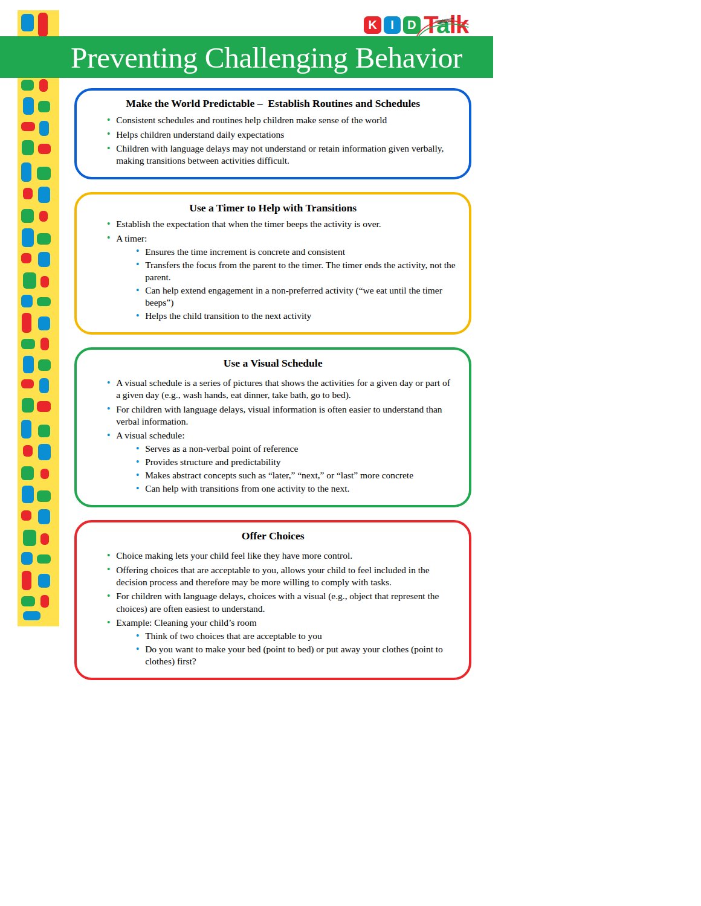KID
Talk
and Things Supervisors do All
Day Every Day Learning
Preventing Challenging Behavior
Make the World Predictable – Establish Routines and Schedules
Consistent schedules and routines help children make sense of the world
Helps children understand daily expectations
Children with language delays may not understand or retain information given verbally, making transitions between activities difficult.
Use a Timer to Help with Transitions
Establish the expectation that when the timer beeps the activity is over.
A timer:
Ensures the time increment is concrete and consistent
Transfers the focus from the parent to the timer. The timer ends the activity, not the parent.
Can help extend engagement in a non-preferred activity (“we eat until the timer beeps”)
Helps the child transition to the next activity
Use a Visual Schedule
A visual schedule is a series of pictures that shows the activities for a given day or part of a given day (e.g., wash hands, eat dinner, take bath, go to bed).
For children with language delays, visual information is often easier to understand than verbal information.
A visual schedule:
Serves as a non-verbal point of reference
Provides structure and predictability
Makes abstract concepts such as “later,” “next,” or “last” more concrete
Can help with transitions from one activity to the next.
Offer Choices
Choice making lets your child feel like they have more control.
Offering choices that are acceptable to you, allows your child to feel included in the decision process and therefore may be more willing to comply with tasks.
For children with language delays, choices with a visual (e.g., object that represent the choices) are often easiest to understand.
Example: Cleaning your child’s room
Think of two choices that are acceptable to you
Do you want to make your bed (point to bed) or put away your clothes (point to clothes) first?